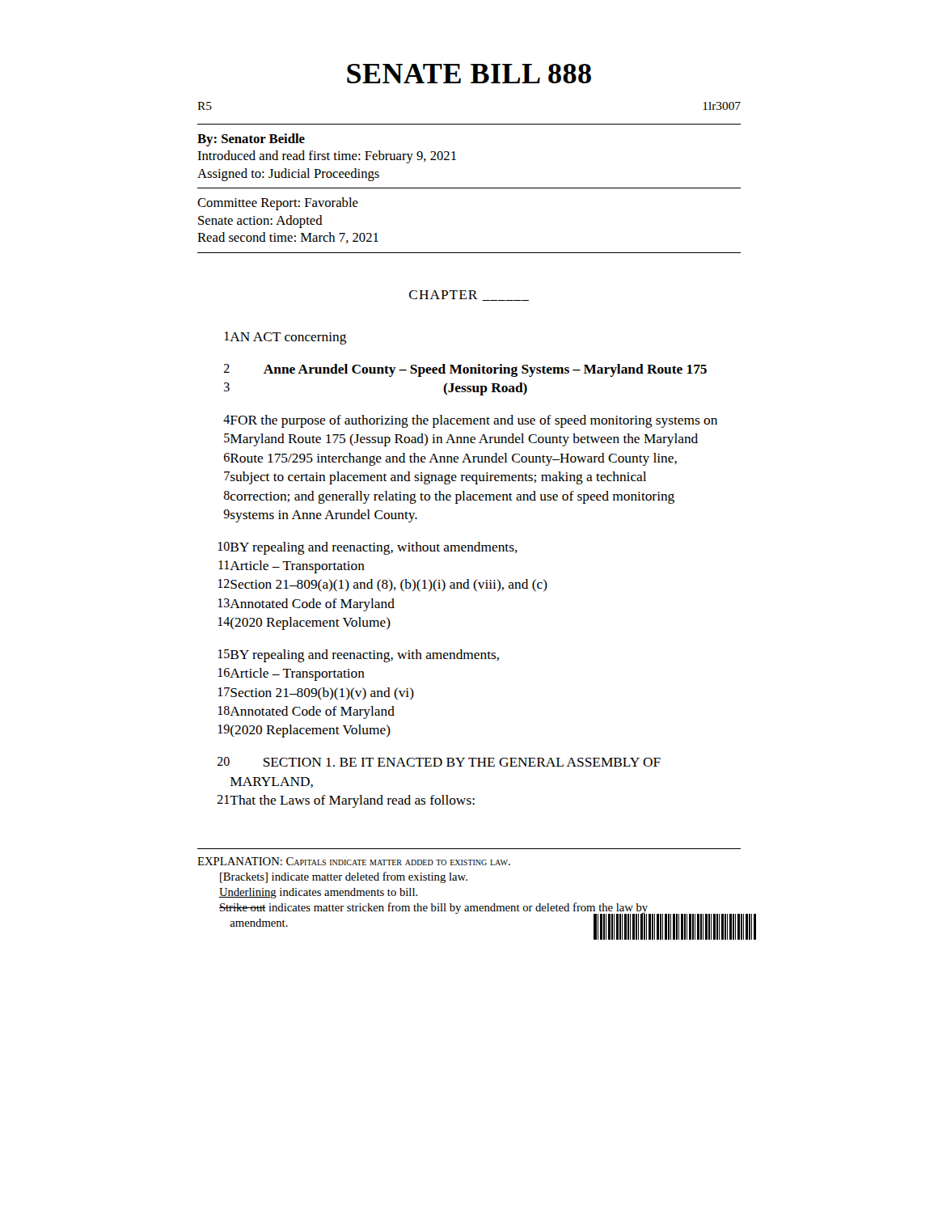SENATE BILL 888
R5 1lr3007
By: Senator Beidle
Introduced and read first time: February 9, 2021
Assigned to: Judicial Proceedings
Committee Report: Favorable
Senate action: Adopted
Read second time: March 7, 2021
CHAPTER ______
| 1 | AN ACT concerning |
| 2 | Anne Arundel County – Speed Monitoring Systems – Maryland Route 175 |
| 3 | (Jessup Road) |
| 4 | FOR the purpose of authorizing the placement and use of speed monitoring systems on |
| 5 | Maryland Route 175 (Jessup Road) in Anne Arundel County between the Maryland |
| 6 | Route 175/295 interchange and the Anne Arundel County–Howard County line, |
| 7 | subject to certain placement and signage requirements; making a technical |
| 8 | correction; and generally relating to the placement and use of speed monitoring |
| 9 | systems in Anne Arundel County. |
| 10 | BY repealing and reenacting, without amendments, |
| 11 | Article – Transportation |
| 12 | Section 21–809(a)(1) and (8), (b)(1)(i) and (viii), and (c) |
| 13 | Annotated Code of Maryland |
| 14 | (2020 Replacement Volume) |
| 15 | BY repealing and reenacting, with amendments, |
| 16 | Article – Transportation |
| 17 | Section 21–809(b)(1)(v) and (vi) |
| 18 | Annotated Code of Maryland |
| 19 | (2020 Replacement Volume) |
| 20 | SECTION 1. BE IT ENACTED BY THE GENERAL ASSEMBLY OF MARYLAND, |
| 21 | That the Laws of Maryland read as follows: |
EXPLANATION: Capitals indicate matter added to existing law.
[Brackets] indicate matter deleted from existing law.
Underlining indicates amendments to bill.
Strike out indicates matter stricken from the bill by amendment or deleted from the law by
amendment.